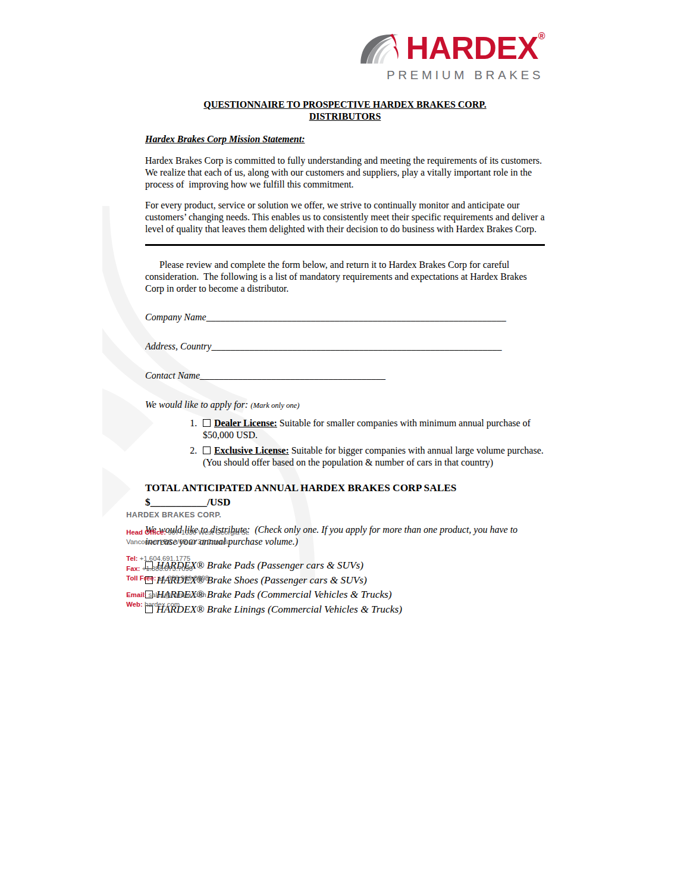HARDEX®
PREMIUM BRAKES
QUESTIONNAIRE TO PROSPECTIVE HARDEX BRAKES CORP.
DISTRIBUTORS
Hardex Brakes Corp Mission Statement:
Hardex Brakes Corp is committed to fully understanding and meeting the requirements of its customers. We realize that each of us, along with our customers and suppliers, play a vitally important role in the process of improving how we fulfill this commitment.
For every product, service or solution we offer, we strive to continually monitor and anticipate our customers’ changing needs. This enables us to consistently meet their specific requirements and deliver a level of quality that leaves them delighted with their decision to do business with Hardex Brakes Corp.
Please review and complete the form below, and return it to Hardex Brakes Corp for careful consideration. The following is a list of mandatory requirements and expectations at Hardex Brakes Corp in order to become a distributor.
Company Name_______________________________________________________________
Address, Country_____________________________________________________________
Contact Name_______________________________________
We would like to apply for: (Mark only one)
Dealer License: Suitable for smaller companies with minimum annual purchase of $50,000 USD.
Exclusive License: Suitable for bigger companies with annual large volume purchase. (You should offer based on the population & number of cars in that country)
TOTAL ANTICIPATED ANNUAL HARDEX BRAKES CORP SALES
$___________/USD
We would like to distribute: (Check only one. If you apply for more than one product, you have to increase your annual purchase volume.)
HARDEX® Brake Pads (Passenger cars & SUVs)
HARDEX® Brake Shoes (Passenger cars & SUVs)
HARDEX® Brake Pads (Commercial Vehicles & Trucks)
HARDEX® Brake Linings (Commercial Vehicles & Trucks)
HARDEX BRAKES CORP.
Head Office: 907-1030 West Georgia St.
Vancouver | BC V6E 2Y3 | Canada
Tel: +1.604.691.1775
Fax: +1.888.873.7090
Toll Free: +1.888.909.0808
Email: sales@hardex.com
Web: hardex.com